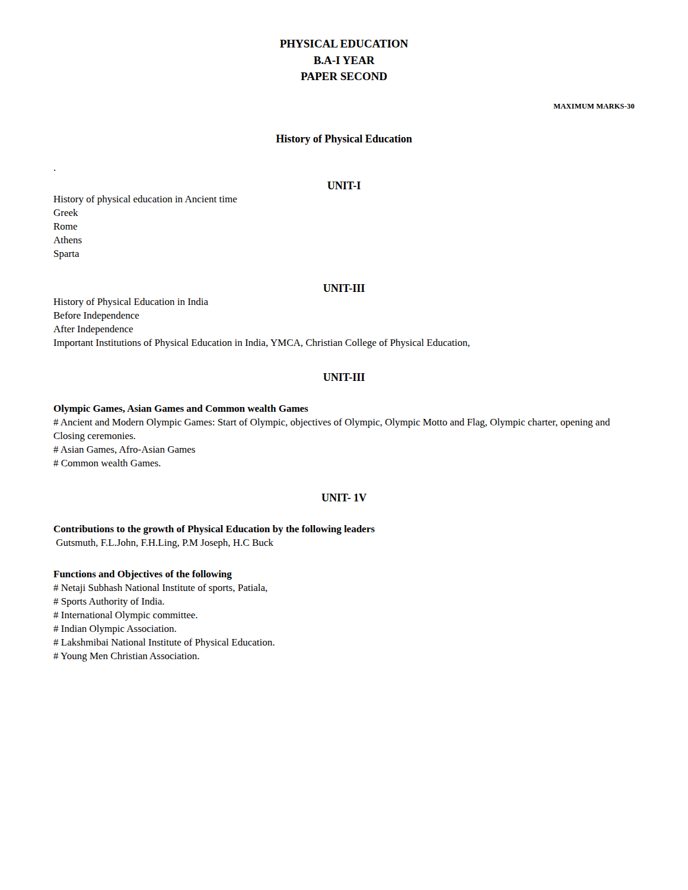PHYSICAL EDUCATION
B.A-I YEAR
PAPER SECOND
MAXIMUM MARKS-30
History of Physical Education
.
UNIT-I
History of physical education in Ancient time
Greek
Rome
Athens
Sparta
UNIT-III
History of Physical Education in India
Before Independence
After Independence
Important Institutions of Physical Education in India, YMCA, Christian College of Physical Education,
UNIT-III
Olympic Games, Asian Games and Common wealth Games
# Ancient and Modern Olympic Games: Start of Olympic, objectives of Olympic, Olympic Motto and Flag, Olympic charter, opening and Closing ceremonies.
# Asian Games, Afro-Asian Games
# Common wealth Games.
UNIT- 1V
Contributions to the growth of Physical Education by the following leaders
Gutsmuth, F.L.John, F.H.Ling, P.M Joseph, H.C Buck
Functions and Objectives of the following
# Netaji Subhash National Institute of sports, Patiala,
# Sports Authority of India.
# International Olympic committee.
# Indian Olympic Association.
# Lakshmibai National Institute of Physical Education.
# Young Men Christian Association.